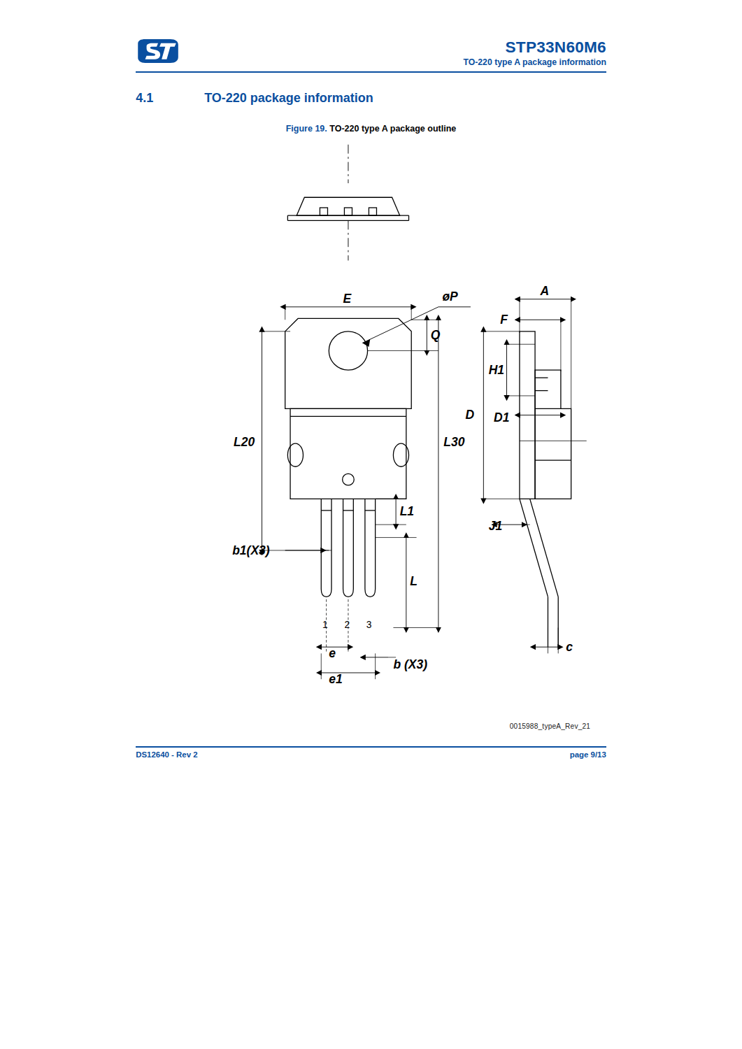STP33N60M6
TO-220 type A package information
4.1 TO-220 package information
Figure 19. TO-220 type A package outline
E Q øP L20 L30 L1 L b1(X3) e e1 b (X3) A F H1 D D1 J1 c 1 2 3
0015988_typeA_Rev_21
DS12640 - Rev 2
page 9/13